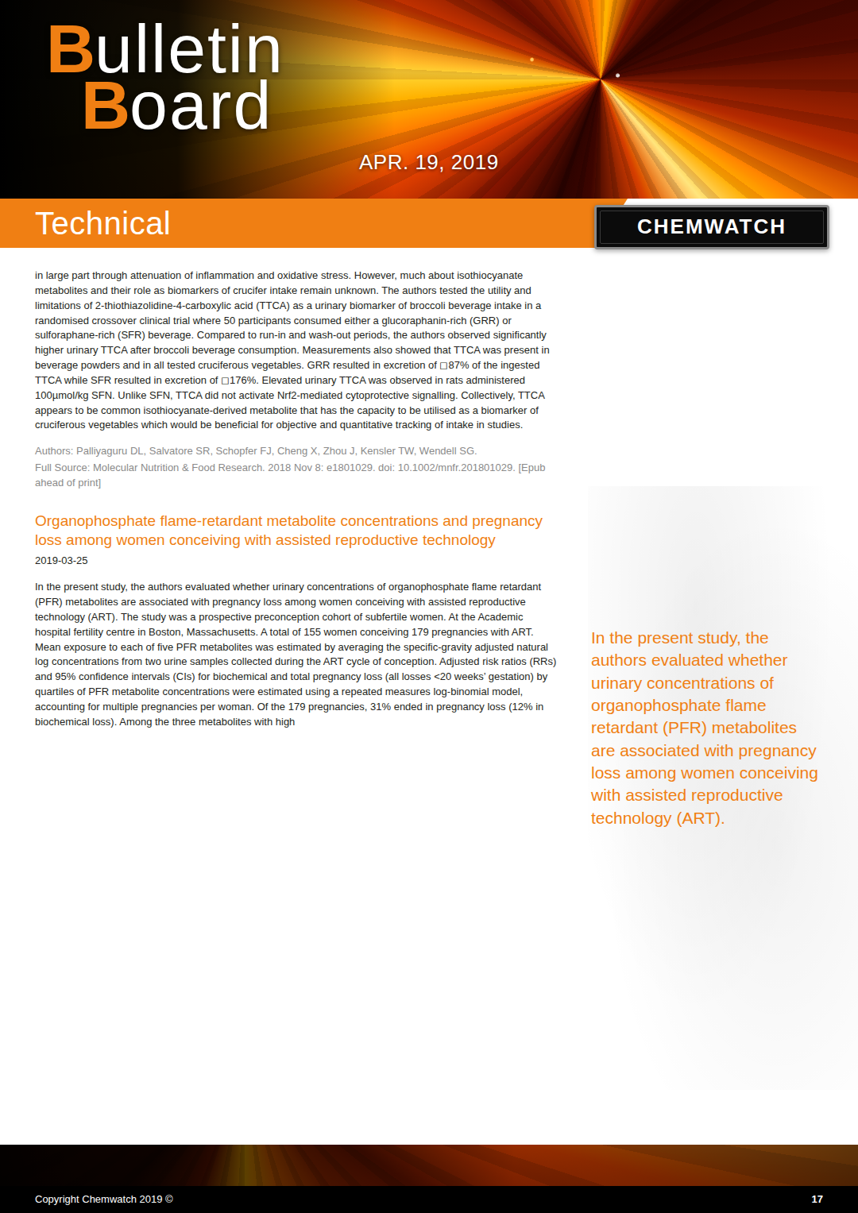Bulletin Board
APR. 19, 2019
Technical
CHEMWATCH
in large part through attenuation of inflammation and oxidative stress. However, much about isothiocyanate metabolites and their role as biomarkers of crucifer intake remain unknown. The authors tested the utility and limitations of 2-thiothiazolidine-4-carboxylic acid (TTCA) as a urinary biomarker of broccoli beverage intake in a randomised crossover clinical trial where 50 participants consumed either a glucoraphanin-rich (GRR) or sulforaphane-rich (SFR) beverage. Compared to run-in and wash-out periods, the authors observed significantly higher urinary TTCA after broccoli beverage consumption. Measurements also showed that TTCA was present in beverage powders and in all tested cruciferous vegetables. GRR resulted in excretion of ◻87% of the ingested TTCA while SFR resulted in excretion of ◻176%. Elevated urinary TTCA was observed in rats administered 100µmol/kg SFN. Unlike SFN, TTCA did not activate Nrf2-mediated cytoprotective signalling. Collectively, TTCA appears to be common isothiocyanate-derived metabolite that has the capacity to be utilised as a biomarker of cruciferous vegetables which would be beneficial for objective and quantitative tracking of intake in studies.
Authors: Palliyaguru DL, Salvatore SR, Schopfer FJ, Cheng X, Zhou J, Kensler TW, Wendell SG.
Full Source: Molecular Nutrition & Food Research. 2018 Nov 8: e1801029. doi: 10.1002/mnfr.201801029. [Epub ahead of print]
Organophosphate flame-retardant metabolite concentrations and pregnancy loss among women conceiving with assisted reproductive technology
2019-03-25
In the present study, the authors evaluated whether urinary concentrations of organophosphate flame retardant (PFR) metabolites are associated with pregnancy loss among women conceiving with assisted reproductive technology (ART). The study was a prospective preconception cohort of subfertile women. At the Academic hospital fertility centre in Boston, Massachusetts. A total of 155 women conceiving 179 pregnancies with ART. Mean exposure to each of five PFR metabolites was estimated by averaging the specific-gravity adjusted natural log concentrations from two urine samples collected during the ART cycle of conception. Adjusted risk ratios (RRs) and 95% confidence intervals (CIs) for biochemical and total pregnancy loss (all losses <20 weeks’ gestation) by quartiles of PFR metabolite concentrations were estimated using a repeated measures log-binomial model, accounting for multiple pregnancies per woman. Of the 179 pregnancies, 31% ended in pregnancy loss (12% in biochemical loss). Among the three metabolites with high
In the present study, the authors evaluated whether urinary concentrations of organophosphate flame retardant (PFR) metabolites are associated with pregnancy loss among women conceiving with assisted reproductive technology (ART).
Copyright Chemwatch 2019 © 17